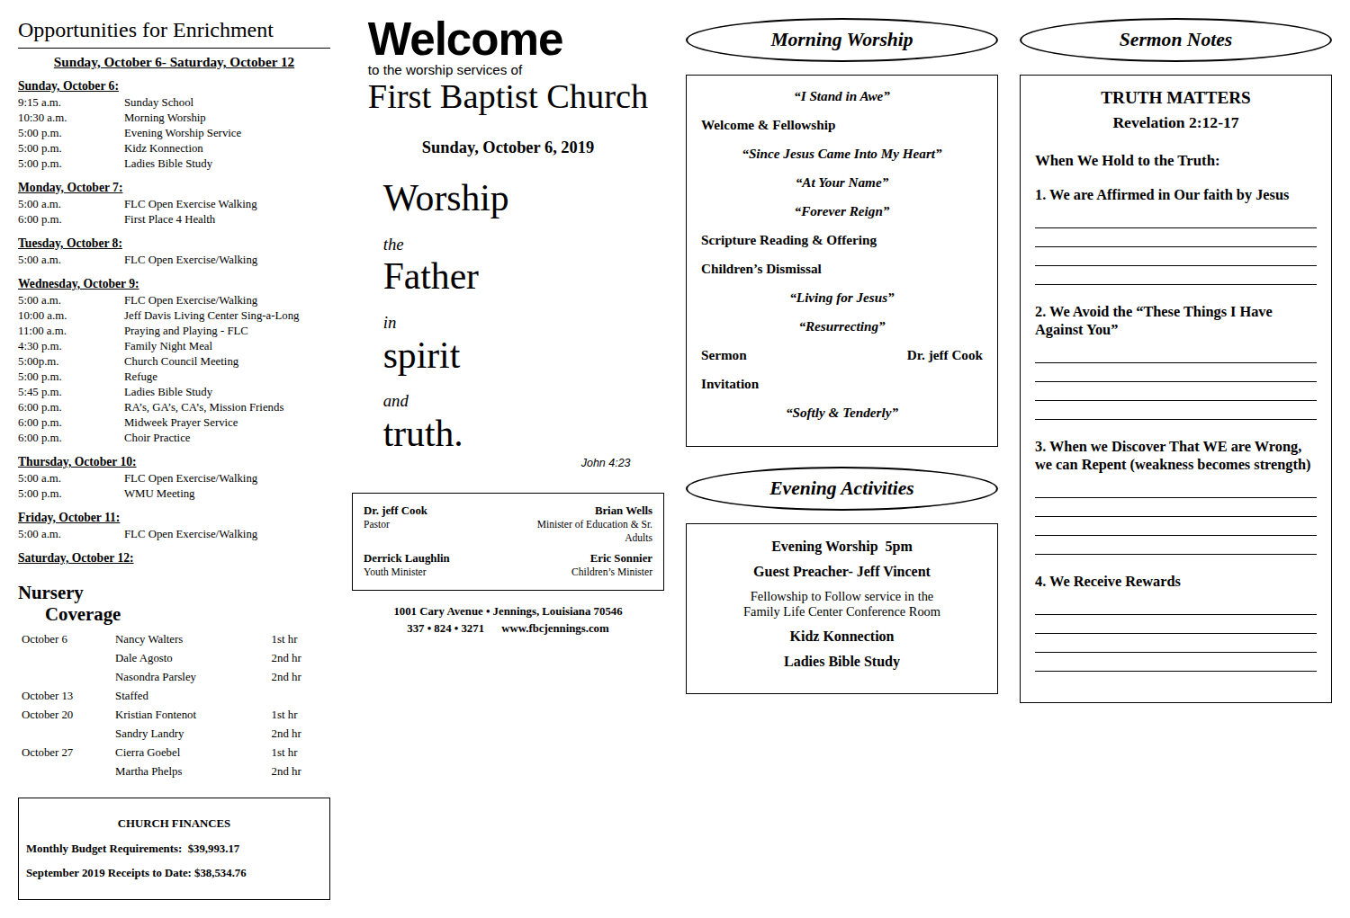Opportunities for Enrichment
Sunday, October 6- Saturday, October 12
Sunday, October 6:
| 9:15 a.m. | Sunday School |
| 10:30 a.m. | Morning Worship |
| 5:00 p.m. | Evening Worship Service |
| 5:00 p.m. | Kidz Konnection |
| 5:00 p.m. | Ladies Bible Study |
Monday, October 7:
| 5:00 a.m. | FLC Open Exercise Walking |
| 6:00 p.m. | First Place 4 Health |
Tuesday, October 8:
| 5:00 a.m. | FLC Open Exercise/Walking |
Wednesday, October 9:
| 5:00 a.m. | FLC Open Exercise/Walking |
| 10:00 a.m. | Jeff Davis Living Center Sing-a-Long |
| 11:00 a.m. | Praying and Playing - FLC |
| 4:30 p.m. | Family Night Meal |
| 5:00p.m. | Church Council Meeting |
| 5:00 p.m. | Refuge |
| 5:45 p.m. | Ladies Bible Study |
| 6:00 p.m. | RA’s, GA’s, CA’s, Mission Friends |
| 6:00 p.m. | Midweek Prayer Service |
| 6:00 p.m. | Choir Practice |
Thursday, October 10:
| 5:00 a.m. | FLC Open Exercise/Walking |
| 5:00 p.m. | WMU Meeting |
Friday, October 11:
| 5:00 a.m. | FLC Open Exercise/Walking |
Saturday, October 12:
Nursery Coverage
| October 6 | Nancy Walters | 1st hr |
| | Dale Agosto | 2nd hr |
| | Nasondra Parsley | 2nd hr |
| October 13 | Staffed | |
| October 20 | Kristian Fontenot | 1st hr |
| | Sandry Landry | 2nd hr |
| October 27 | Cierra Goebel | 1st hr |
| | Martha Phelps | 2nd hr |
CHURCH FINANCES
Monthly Budget Requirements: $39,993.17
September 2019 Receipts to Date: $38,534.76
Welcome
to the worship services of
First Baptist Church
Sunday, October 6, 2019
Worship
the
Father
in
spirit
and
truth. John 4:23
| Dr. jeff Cook Pastor | Brian Wells Minister of Education & Sr. Adults |
| Derrick Laughlin Youth Minister | Eric Sonnier Children’s Minister |
1001 Cary Avenue • Jennings, Louisiana 70546
337 • 824 • 3271 www.fbcjennings.com
Morning Worship
“I Stand in Awe”
Welcome & Fellowship
“Since Jesus Came Into My Heart”
“At Your Name”
“Forever Reign”
Scripture Reading & Offering
Children’s Dismissal
“Living for Jesus”
“Resurrecting”
Sermon Dr. jeff Cook
Invitation
“Softly & Tenderly”
Evening Activities
Evening Worship 5pm
Guest Preacher- Jeff Vincent
Fellowship to Follow service in the
Family Life Center Conference Room
Kidz Konnection
Ladies Bible Study
Sermon Notes
TRUTH MATTERS
Revelation 2:12-17
When We Hold to the Truth:
1. We are Affirmed in Our faith by Jesus
2. We Avoid the “These Things I Have Against You”
3. When we Discover That WE are Wrong, we can Repent (weakness becomes strength)
4. We Receive Rewards